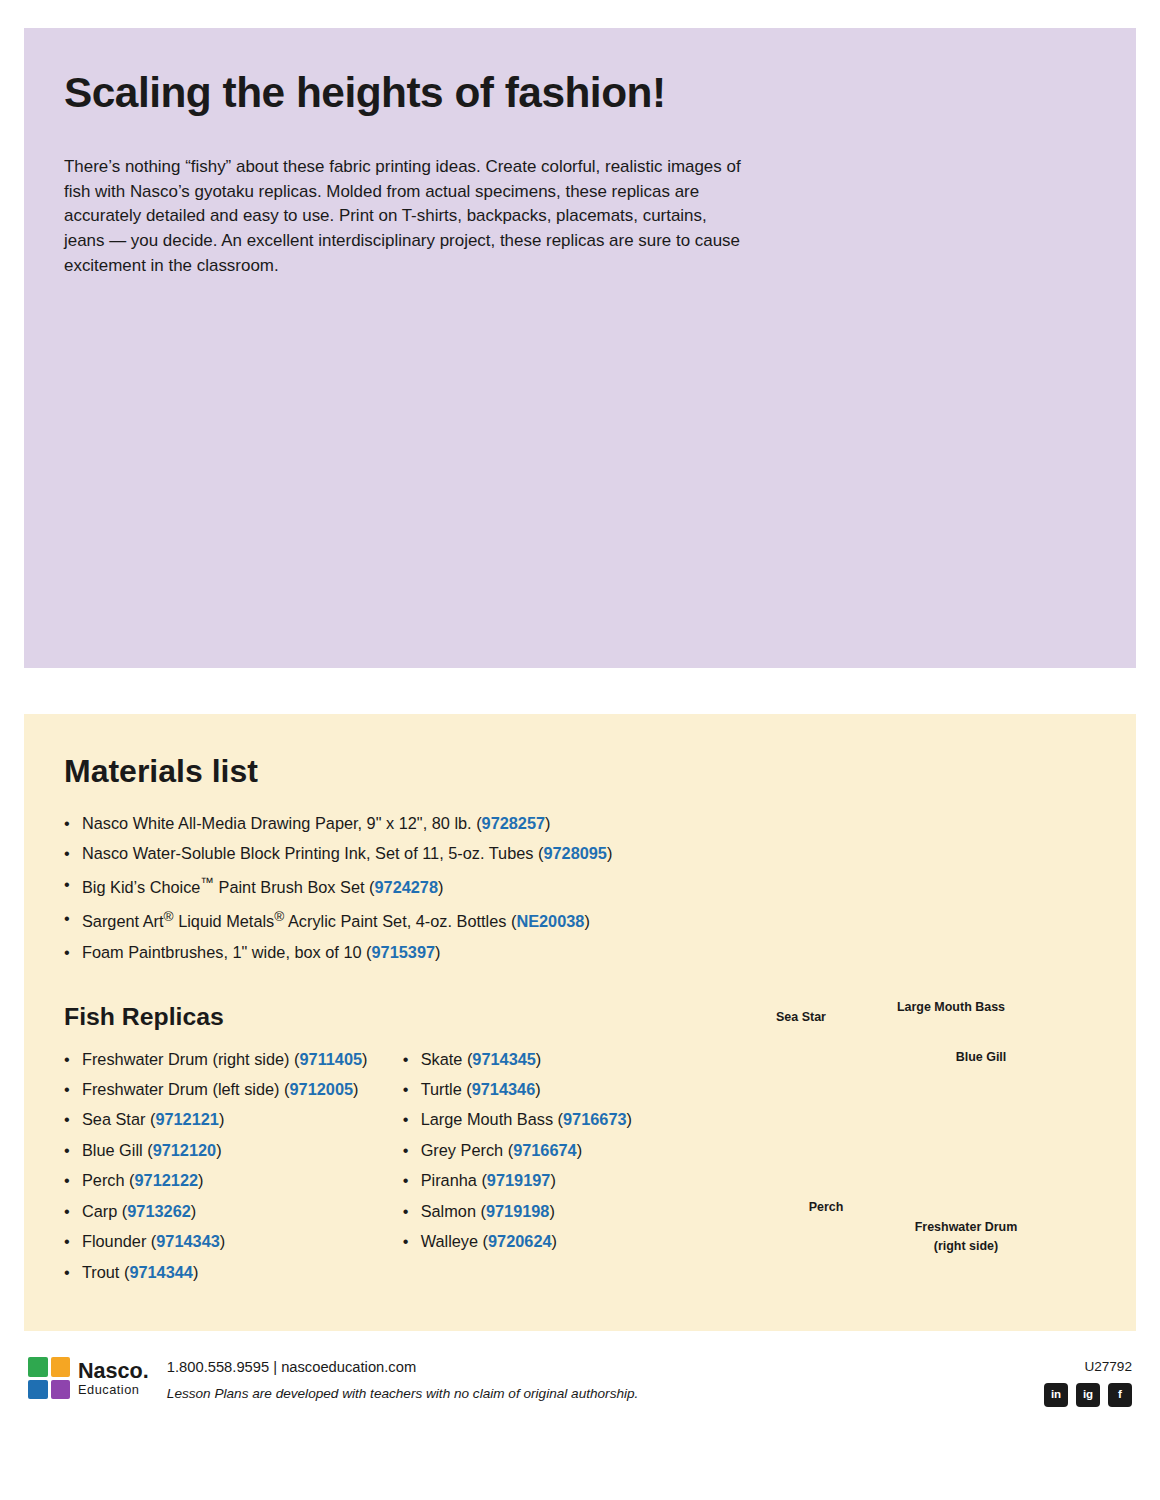Scaling the heights of fashion!
There’s nothing “fishy” about these fabric printing ideas. Create colorful, realistic images of fish with Nasco’s gyotaku replicas. Molded from actual specimens, these replicas are accurately detailed and easy to use. Print on T-shirts, backpacks, placemats, curtains, jeans — you decide. An excellent interdisciplinary project, these replicas are sure to cause excitement in the classroom.
Materials list
Nasco White All-Media Drawing Paper, 9" x 12", 80 lb. (9728257)
Nasco Water-Soluble Block Printing Ink, Set of 11, 5-oz. Tubes (9728095)
Big Kid’s Choice™ Paint Brush Box Set (9724278)
Sargent Art® Liquid Metals® Acrylic Paint Set, 4-oz. Bottles (NE20038)
Foam Paintbrushes, 1" wide, box of 10 (9715397)
Fish Replicas
Freshwater Drum (right side) (9711405)
Freshwater Drum (left side) (9712005)
Sea Star (9712121)
Blue Gill (9712120)
Perch (9712122)
Carp (9713262)
Flounder (9714343)
Trout (9714344)
Skate (9714345)
Turtle (9714346)
Large Mouth Bass (9716673)
Grey Perch (9716674)
Piranha (9719197)
Salmon (9719198)
Walleye (9720624)
Large Mouth Bass
Sea Star
Blue Gill
Perch
Freshwater Drum
(right side)
Perch
Walleye
Nasco. Education
1.800.558.9595 | nascoeducation.com
Lesson Plans are developed with teachers with no claim of original authorship.
U27792
in ig f